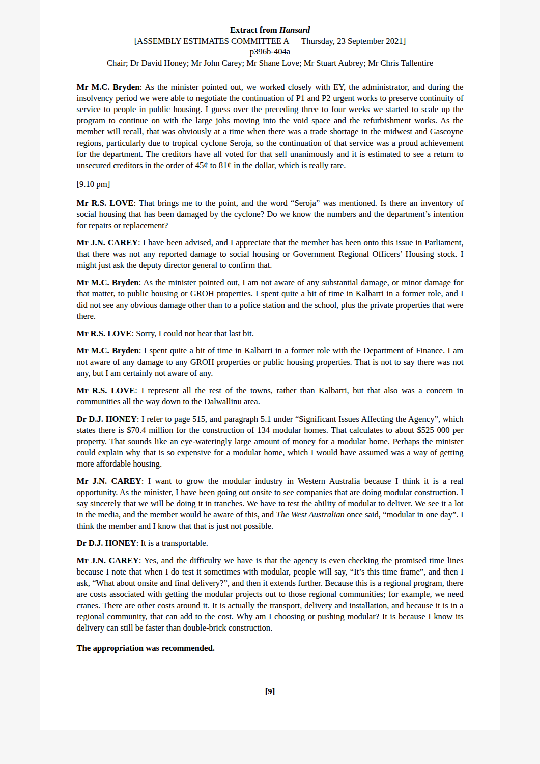Extract from Hansard [ASSEMBLY ESTIMATES COMMITTEE A — Thursday, 23 September 2021] p396b-404a Chair; Dr David Honey; Mr John Carey; Mr Shane Love; Mr Stuart Aubrey; Mr Chris Tallentire
Mr M.C. Bryden: As the minister pointed out, we worked closely with EY, the administrator, and during the insolvency period we were able to negotiate the continuation of P1 and P2 urgent works to preserve continuity of service to people in public housing. I guess over the preceding three to four weeks we started to scale up the program to continue on with the large jobs moving into the void space and the refurbishment works. As the member will recall, that was obviously at a time when there was a trade shortage in the midwest and Gascoyne regions, particularly due to tropical cyclone Seroja, so the continuation of that service was a proud achievement for the department. The creditors have all voted for that sell unanimously and it is estimated to see a return to unsecured creditors in the order of 45¢ to 81¢ in the dollar, which is really rare.
[9.10 pm]
Mr R.S. LOVE: That brings me to the point, and the word “Seroja” was mentioned. Is there an inventory of social housing that has been damaged by the cyclone? Do we know the numbers and the department’s intention for repairs or replacement?
Mr J.N. CAREY: I have been advised, and I appreciate that the member has been onto this issue in Parliament, that there was not any reported damage to social housing or Government Regional Officers’ Housing stock. I might just ask the deputy director general to confirm that.
Mr M.C. Bryden: As the minister pointed out, I am not aware of any substantial damage, or minor damage for that matter, to public housing or GROH properties. I spent quite a bit of time in Kalbarri in a former role, and I did not see any obvious damage other than to a police station and the school, plus the private properties that were there.
Mr R.S. LOVE: Sorry, I could not hear that last bit.
Mr M.C. Bryden: I spent quite a bit of time in Kalbarri in a former role with the Department of Finance. I am not aware of any damage to any GROH properties or public housing properties. That is not to say there was not any, but I am certainly not aware of any.
Mr R.S. LOVE: I represent all the rest of the towns, rather than Kalbarri, but that also was a concern in communities all the way down to the Dalwallinu area.
Dr D.J. HONEY: I refer to page 515, and paragraph 5.1 under “Significant Issues Affecting the Agency”, which states there is $70.4 million for the construction of 134 modular homes. That calculates to about $525 000 per property. That sounds like an eye-wateringly large amount of money for a modular home. Perhaps the minister could explain why that is so expensive for a modular home, which I would have assumed was a way of getting more affordable housing.
Mr J.N. CAREY: I want to grow the modular industry in Western Australia because I think it is a real opportunity. As the minister, I have been going out onsite to see companies that are doing modular construction. I say sincerely that we will be doing it in tranches. We have to test the ability of modular to deliver. We see it a lot in the media, and the member would be aware of this, and The West Australian once said, “modular in one day”. I think the member and I know that that is just not possible.
Dr D.J. HONEY: It is a transportable.
Mr J.N. CAREY: Yes, and the difficulty we have is that the agency is even checking the promised time lines because I note that when I do test it sometimes with modular, people will say, “It’s this time frame”, and then I ask, “What about onsite and final delivery?”, and then it extends further. Because this is a regional program, there are costs associated with getting the modular projects out to those regional communities; for example, we need cranes. There are other costs around it. It is actually the transport, delivery and installation, and because it is in a regional community, that can add to the cost. Why am I choosing or pushing modular? It is because I know its delivery can still be faster than double-brick construction.
The appropriation was recommended.
[9]